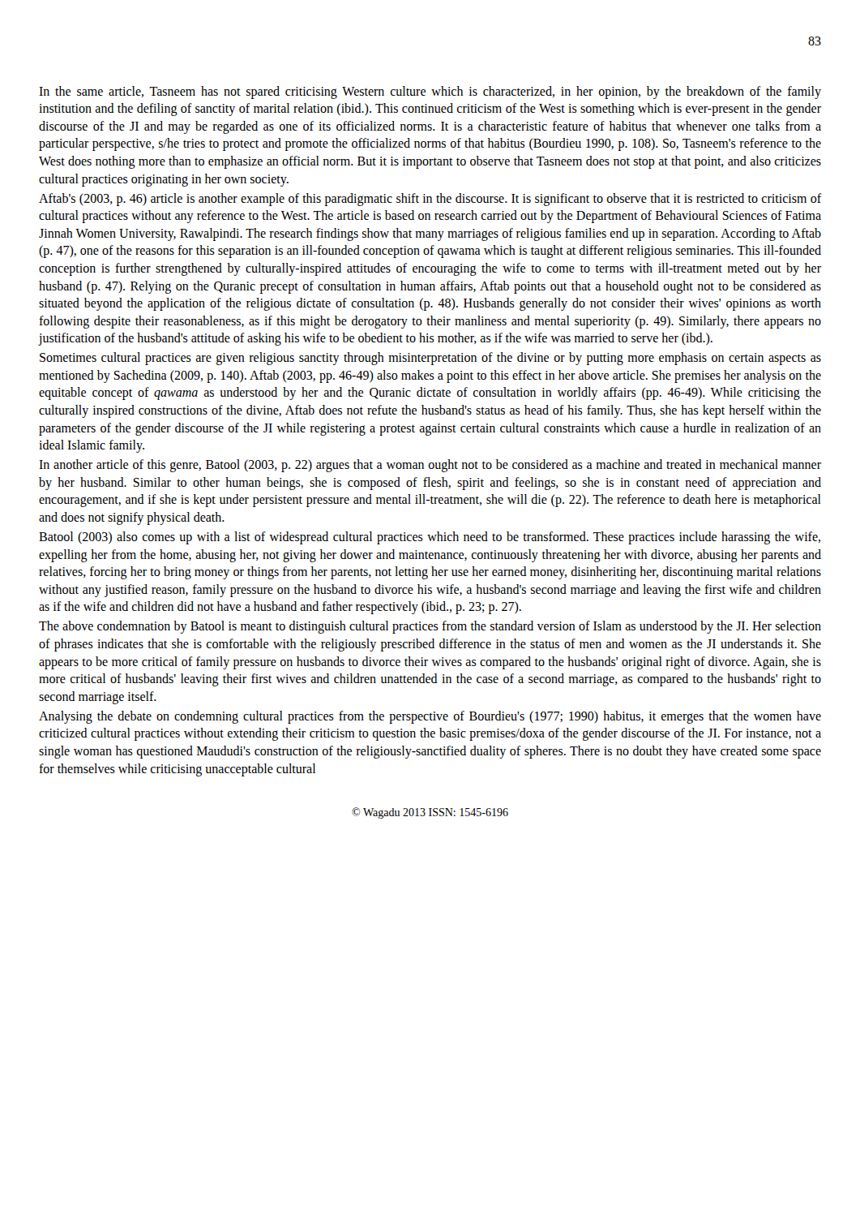83
In the same article, Tasneem has not spared criticising Western culture which is characterized, in her opinion, by the breakdown of the family institution and the defiling of sanctity of marital relation (ibid.). This continued criticism of the West is something which is ever-present in the gender discourse of the JI and may be regarded as one of its officialized norms. It is a characteristic feature of habitus that whenever one talks from a particular perspective, s/he tries to protect and promote the officialized norms of that habitus (Bourdieu 1990, p. 108). So, Tasneem's reference to the West does nothing more than to emphasize an official norm. But it is important to observe that Tasneem does not stop at that point, and also criticizes cultural practices originating in her own society.
Aftab's (2003, p. 46) article is another example of this paradigmatic shift in the discourse. It is significant to observe that it is restricted to criticism of cultural practices without any reference to the West. The article is based on research carried out by the Department of Behavioural Sciences of Fatima Jinnah Women University, Rawalpindi. The research findings show that many marriages of religious families end up in separation. According to Aftab (p. 47), one of the reasons for this separation is an ill-founded conception of qawama which is taught at different religious seminaries. This ill-founded conception is further strengthened by culturally-inspired attitudes of encouraging the wife to come to terms with ill-treatment meted out by her husband (p. 47). Relying on the Quranic precept of consultation in human affairs, Aftab points out that a household ought not to be considered as situated beyond the application of the religious dictate of consultation (p. 48). Husbands generally do not consider their wives' opinions as worth following despite their reasonableness, as if this might be derogatory to their manliness and mental superiority (p. 49). Similarly, there appears no justification of the husband's attitude of asking his wife to be obedient to his mother, as if the wife was married to serve her (ibd.).
Sometimes cultural practices are given religious sanctity through misinterpretation of the divine or by putting more emphasis on certain aspects as mentioned by Sachedina (2009, p. 140). Aftab (2003, pp. 46-49) also makes a point to this effect in her above article. She premises her analysis on the equitable concept of qawama as understood by her and the Quranic dictate of consultation in worldly affairs (pp. 46-49). While criticising the culturally inspired constructions of the divine, Aftab does not refute the husband's status as head of his family. Thus, she has kept herself within the parameters of the gender discourse of the JI while registering a protest against certain cultural constraints which cause a hurdle in realization of an ideal Islamic family.
In another article of this genre, Batool (2003, p. 22) argues that a woman ought not to be considered as a machine and treated in mechanical manner by her husband. Similar to other human beings, she is composed of flesh, spirit and feelings, so she is in constant need of appreciation and encouragement, and if she is kept under persistent pressure and mental ill-treatment, she will die (p. 22). The reference to death here is metaphorical and does not signify physical death.
Batool (2003) also comes up with a list of widespread cultural practices which need to be transformed. These practices include harassing the wife, expelling her from the home, abusing her, not giving her dower and maintenance, continuously threatening her with divorce, abusing her parents and relatives, forcing her to bring money or things from her parents, not letting her use her earned money, disinheriting her, discontinuing marital relations without any justified reason, family pressure on the husband to divorce his wife, a husband's second marriage and leaving the first wife and children as if the wife and children did not have a husband and father respectively (ibid., p. 23; p. 27).
The above condemnation by Batool is meant to distinguish cultural practices from the standard version of Islam as understood by the JI. Her selection of phrases indicates that she is comfortable with the religiously prescribed difference in the status of men and women as the JI understands it. She appears to be more critical of family pressure on husbands to divorce their wives as compared to the husbands' original right of divorce. Again, she is more critical of husbands' leaving their first wives and children unattended in the case of a second marriage, as compared to the husbands' right to second marriage itself.
Analysing the debate on condemning cultural practices from the perspective of Bourdieu's (1977; 1990) habitus, it emerges that the women have criticized cultural practices without extending their criticism to question the basic premises/doxa of the gender discourse of the JI. For instance, not a single woman has questioned Maududi's construction of the religiously-sanctified duality of spheres. There is no doubt they have created some space for themselves while criticising unacceptable cultural
© Wagadu 2013 ISSN: 1545-6196